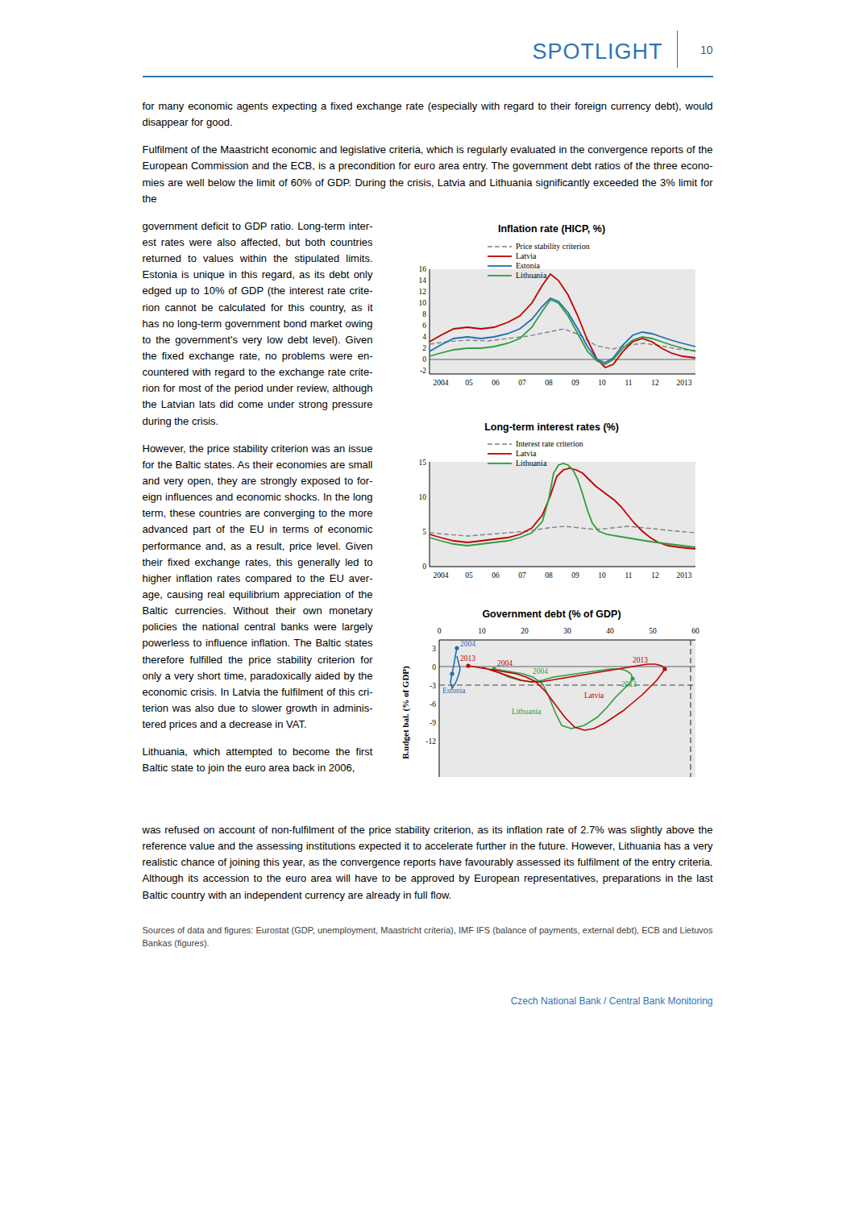SPOTLIGHT
10
for many economic agents expecting a fixed exchange rate (especially with regard to their foreign currency debt), would disappear for good.
Fulfilment of the Maastricht economic and legislative criteria, which is regularly evaluated in the convergence reports of the European Commission and the ECB, is a precondition for euro area entry. The government debt ratios of the three economies are well below the limit of 60% of GDP. During the crisis, Latvia and Lithuania significantly exceeded the 3% limit for the
Inflation rate (HICP, %)
Price stability criterion Latvia Estonia Lithuania 16 14 12 10 8 6 4 2 0 -2 2004 05 06 07 08 09 10 11 12 2013
Long-term interest rates (%)
Interest rate criterion Latvia Lithuania 15 10 5 0 2004 05 06 07 08 09 10 11 12 2013
Government debt (% of GDP)
0 10 20 30 40 50 60 3 0 -3 -6 -9 -12 B.udget bal. (% of GDP) 2004 2013 Estonia 2004 2004 2013 Lithuania 2013 Latvia
government deficit to GDP ratio. Long-term interest rates were also affected, but both countries returned to values within the stipulated limits. Estonia is unique in this regard, as its debt only edged up to 10% of GDP (the interest rate criterion cannot be calculated for this country, as it has no long-term government bond market owing to the government's very low debt level). Given the fixed exchange rate, no problems were encountered with regard to the exchange rate criterion for most of the period under review, although the Latvian lats did come under strong pressure during the crisis.
However, the price stability criterion was an issue for the Baltic states. As their economies are small and very open, they are strongly exposed to foreign influences and economic shocks. In the long term, these countries are converging to the more advanced part of the EU in terms of economic performance and, as a result, price level. Given their fixed exchange rates, this generally led to higher inflation rates compared to the EU average, causing real equilibrium appreciation of the Baltic currencies. Without their own monetary policies the national central banks were largely powerless to influence inflation. The Baltic states therefore fulfilled the price stability criterion for only a very short time, paradoxically aided by the economic crisis. In Latvia the fulfilment of this criterion was also due to slower growth in administered prices and a decrease in VAT.
Lithuania, which attempted to become the first Baltic state to join the euro area back in 2006,
was refused on account of non-fulfilment of the price stability criterion, as its inflation rate of 2.7% was slightly above the reference value and the assessing institutions expected it to accelerate further in the future. However, Lithuania has a very realistic chance of joining this year, as the convergence reports have favourably assessed its fulfilment of the entry criteria. Although its accession to the euro area will have to be approved by European representatives, preparations in the last Baltic country with an independent currency are already in full flow.
Sources of data and figures: Eurostat (GDP, unemployment, Maastricht criteria), IMF IFS (balance of payments, external debt), ECB and Lietuvos Bankas (figures).
Czech National Bank / Central Bank Monitoring